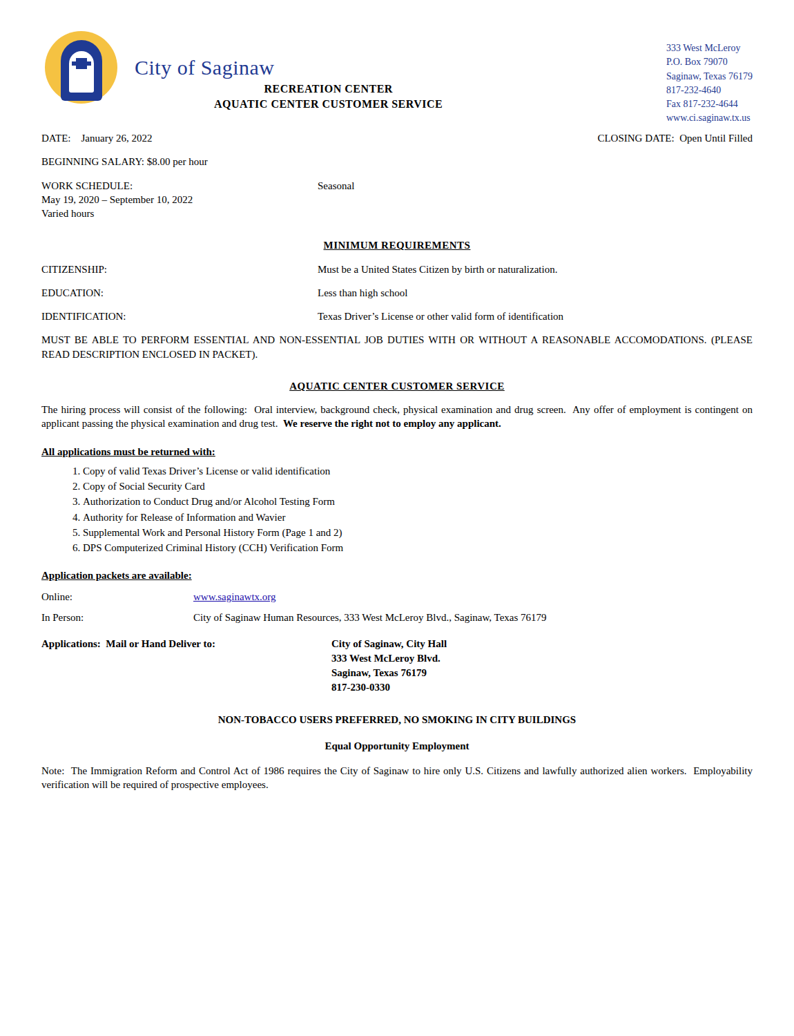City of Saginaw
RECREATION CENTER
AQUATIC CENTER CUSTOMER SERVICE
333 West McLeroy
P.O. Box 79070
Saginaw, Texas 76179
817-232-4640
Fax 817-232-4644
www.ci.saginaw.tx.us
DATE: January 26, 2022 CLOSING DATE: Open Until Filled
BEGINNING SALARY: $8.00 per hour
WORK SCHEDULE: Seasonal
May 19, 2020 – September 10, 2022
Varied hours
MINIMUM REQUIREMENTS
CITIZENSHIP: Must be a United States Citizen by birth or naturalization.
EDUCATION: Less than high school
IDENTIFICATION: Texas Driver’s License or other valid form of identification
Must be able to perform essential and non-essential job duties with or without a reasonable accomodations. (Please read description enclosed in packet).
AQUATIC CENTER CUSTOMER SERVICE
The hiring process will consist of the following: Oral interview, background check, physical examination and drug screen. Any offer of employment is contingent on applicant passing the physical examination and drug test. We reserve the right not to employ any applicant.
All applications must be returned with:
Copy of valid Texas Driver’s License or valid identification
Copy of Social Security Card
Authorization to Conduct Drug and/or Alcohol Testing Form
Authority for Release of Information and Wavier
Supplemental Work and Personal History Form (Page 1 and 2)
DPS Computerized Criminal History (CCH) Verification Form
Application packets are available:
Online: www.saginawtx.org
In Person: City of Saginaw Human Resources, 333 West McLeroy Blvd., Saginaw, Texas 76179
Applications: Mail or Hand Deliver to:
City of Saginaw, City Hall
333 West McLeroy Blvd.
Saginaw, Texas 76179
817-230-0330
NON-TOBACCO USERS PREFERRED, NO SMOKING IN CITY BUILDINGS
Equal Opportunity Employment
Note: The Immigration Reform and Control Act of 1986 requires the City of Saginaw to hire only U.S. Citizens and lawfully authorized alien workers. Employability verification will be required of prospective employees.